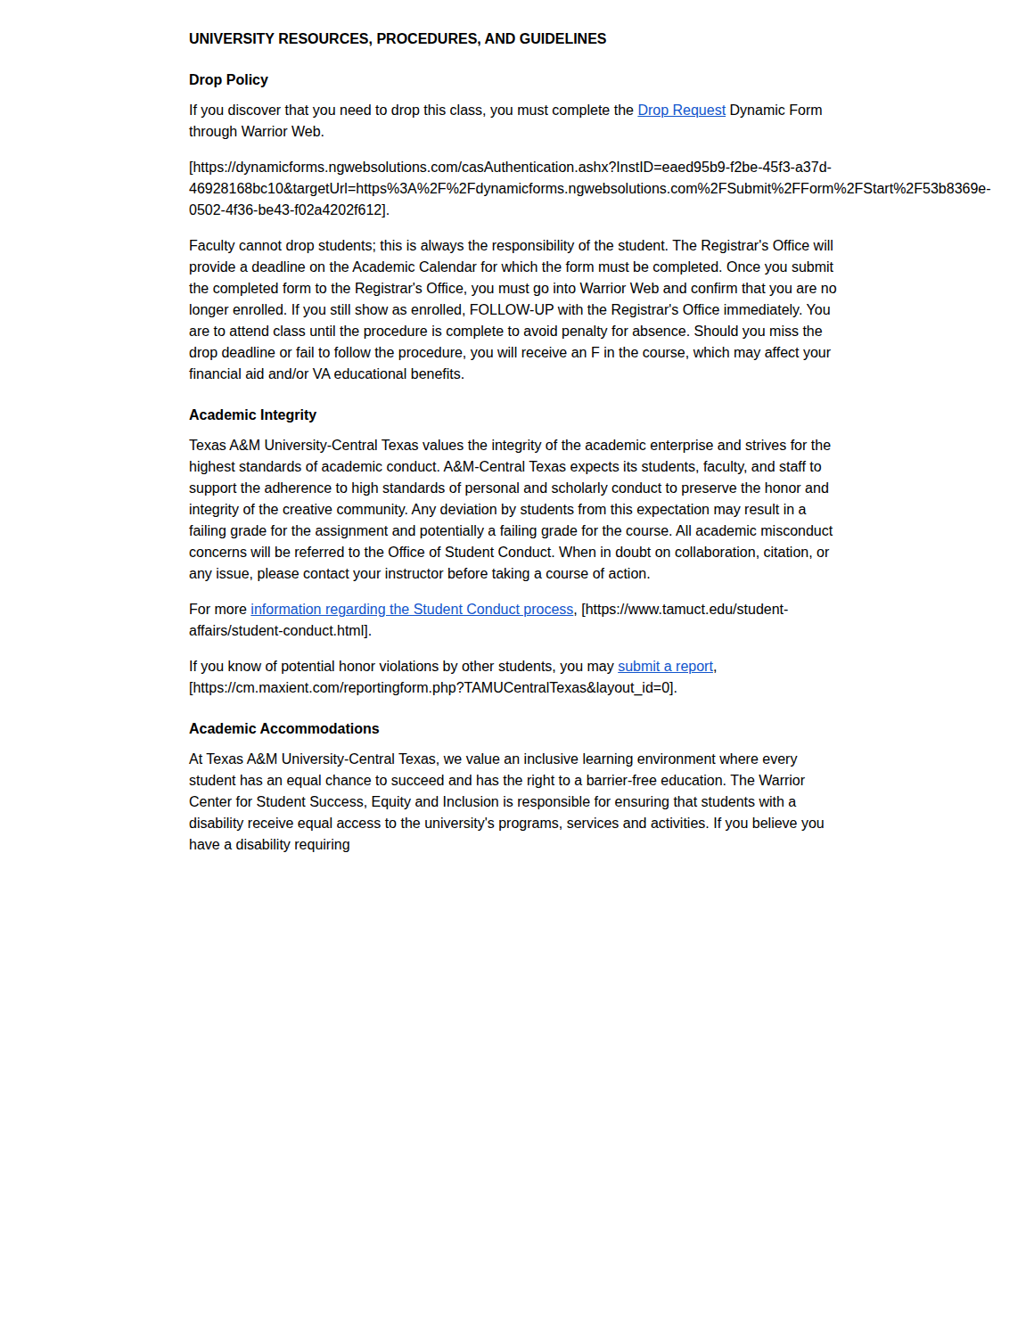University Resources, Procedures, and Guidelines
Drop Policy
If you discover that you need to drop this class, you must complete the Drop Request Dynamic Form through Warrior Web.
[https://dynamicforms.ngwebsolutions.com/casAuthentication.ashx?InstID=eaed95b9-f2be-45f3-a37d-46928168bc10&targetUrl=https%3A%2F%2Fdynamicforms.ngwebsolutions.com%2FSubmit%2FForm%2FStart%2F53b8369e-0502-4f36-be43-f02a4202f612].
Faculty cannot drop students; this is always the responsibility of the student. The Registrar's Office will provide a deadline on the Academic Calendar for which the form must be completed. Once you submit the completed form to the Registrar's Office, you must go into Warrior Web and confirm that you are no longer enrolled. If you still show as enrolled, FOLLOW-UP with the Registrar's Office immediately. You are to attend class until the procedure is complete to avoid penalty for absence. Should you miss the drop deadline or fail to follow the procedure, you will receive an F in the course, which may affect your financial aid and/or VA educational benefits.
Academic Integrity
Texas A&M University-Central Texas values the integrity of the academic enterprise and strives for the highest standards of academic conduct. A&M-Central Texas expects its students, faculty, and staff to support the adherence to high standards of personal and scholarly conduct to preserve the honor and integrity of the creative community. Any deviation by students from this expectation may result in a failing grade for the assignment and potentially a failing grade for the course. All academic misconduct concerns will be referred to the Office of Student Conduct. When in doubt on collaboration, citation, or any issue, please contact your instructor before taking a course of action.
For more information regarding the Student Conduct process, [https://www.tamuct.edu/student-affairs/student-conduct.html].
If you know of potential honor violations by other students, you may submit a report, [https://cm.maxient.com/reportingform.php?TAMUCentralTexas&layout_id=0].
Academic Accommodations
At Texas A&M University-Central Texas, we value an inclusive learning environment where every student has an equal chance to succeed and has the right to a barrier-free education. The Warrior Center for Student Success, Equity and Inclusion is responsible for ensuring that students with a disability receive equal access to the university's programs, services and activities. If you believe you have a disability requiring